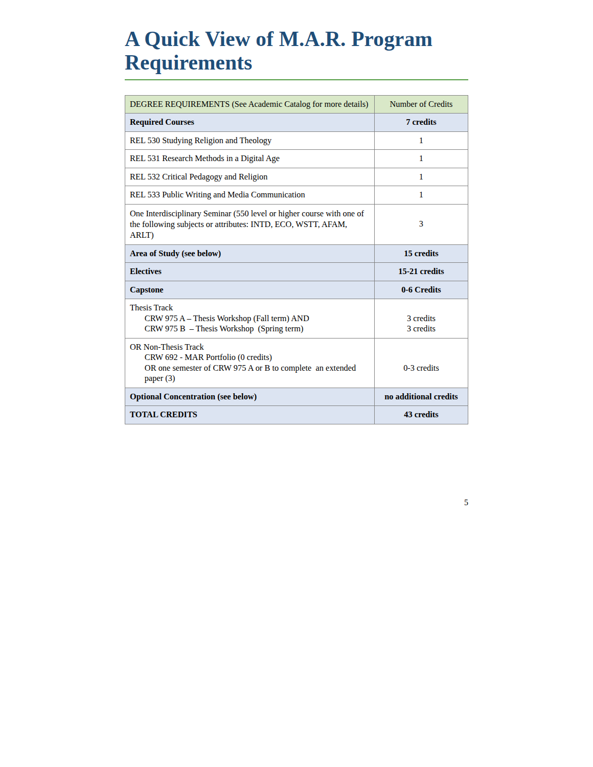A Quick View of M.A.R. Program
Requirements
| DEGREE REQUIREMENTS (See Academic Catalog for more details) | Number of Credits |
| Required Courses | 7 credits |
| REL 530 Studying Religion and Theology | 1 |
| REL 531 Research Methods in a Digital Age | 1 |
| REL 532 Critical Pedagogy and Religion | 1 |
| REL 533 Public Writing and Media Communication | 1 |
| One Interdisciplinary Seminar (550 level or higher course with one of the following subjects or attributes: INTD, ECO, WSTT, AFAM, ARLT) | 3 |
| Area of Study (see below) | 15 credits |
| Electives | 15-21 credits |
| Capstone | 0-6 Credits |
| Thesis Track CRW 975 A – Thesis Workshop (Fall term) AND CRW 975 B – Thesis Workshop (Spring term) | 3 credits 3 credits |
| OR Non-Thesis Track CRW 692 - MAR Portfolio (0 credits) OR one semester of CRW 975 A or B to complete an extended paper (3) | 0-3 credits |
| Optional Concentration (see below) | no additional credits |
| TOTAL CREDITS | 43 credits |
5